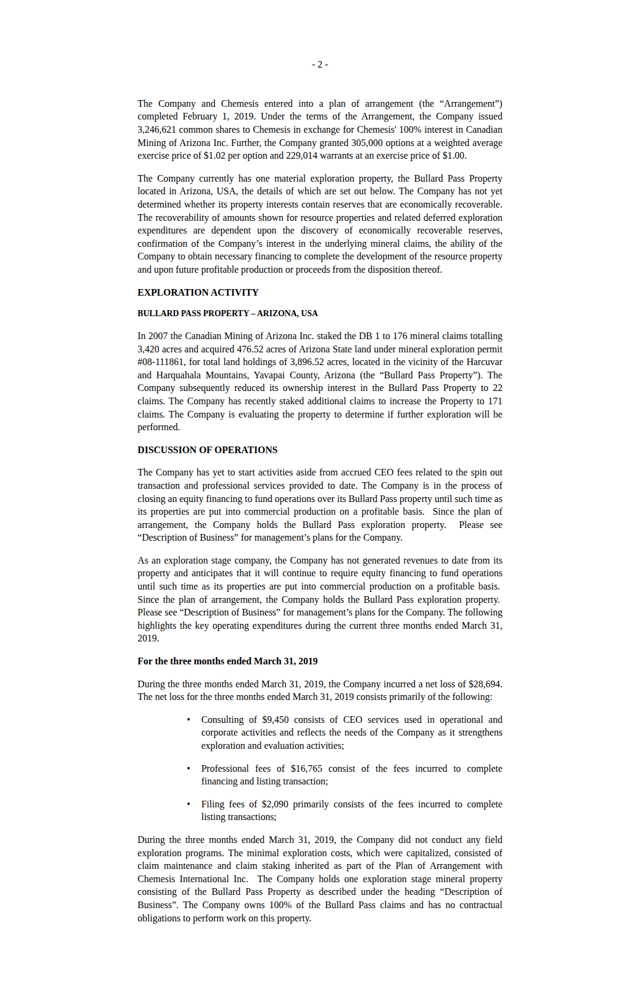- 2 -
The Company and Chemesis entered into a plan of arrangement (the “Arrangement”) completed February 1, 2019. Under the terms of the Arrangement, the Company issued 3,246,621 common shares to Chemesis in exchange for Chemesis' 100% interest in Canadian Mining of Arizona Inc. Further, the Company granted 305,000 options at a weighted average exercise price of $1.02 per option and 229,014 warrants at an exercise price of $1.00.
The Company currently has one material exploration property, the Bullard Pass Property located in Arizona, USA, the details of which are set out below. The Company has not yet determined whether its property interests contain reserves that are economically recoverable. The recoverability of amounts shown for resource properties and related deferred exploration expenditures are dependent upon the discovery of economically recoverable reserves, confirmation of the Company’s interest in the underlying mineral claims, the ability of the Company to obtain necessary financing to complete the development of the resource property and upon future profitable production or proceeds from the disposition thereof.
EXPLORATION ACTIVITY
BULLARD PASS PROPERTY – ARIZONA, USA
In 2007 the Canadian Mining of Arizona Inc. staked the DB 1 to 176 mineral claims totalling 3,420 acres and acquired 476.52 acres of Arizona State land under mineral exploration permit #08-111861, for total land holdings of 3,896.52 acres, located in the vicinity of the Harcuvar and Harquahala Mountains, Yavapai County, Arizona (the “Bullard Pass Property”). The Company subsequently reduced its ownership interest in the Bullard Pass Property to 22 claims. The Company has recently staked additional claims to increase the Property to 171 claims. The Company is evaluating the property to determine if further exploration will be performed.
DISCUSSION OF OPERATIONS
The Company has yet to start activities aside from accrued CEO fees related to the spin out transaction and professional services provided to date. The Company is in the process of closing an equity financing to fund operations over its Bullard Pass property until such time as its properties are put into commercial production on a profitable basis. Since the plan of arrangement, the Company holds the Bullard Pass exploration property. Please see “Description of Business” for management’s plans for the Company.
As an exploration stage company, the Company has not generated revenues to date from its property and anticipates that it will continue to require equity financing to fund operations until such time as its properties are put into commercial production on a profitable basis. Since the plan of arrangement, the Company holds the Bullard Pass exploration property. Please see “Description of Business” for management’s plans for the Company. The following highlights the key operating expenditures during the current three months ended March 31, 2019.
For the three months ended March 31, 2019
During the three months ended March 31, 2019, the Company incurred a net loss of $28,694. The net loss for the three months ended March 31, 2019 consists primarily of the following:
Consulting of $9,450 consists of CEO services used in operational and corporate activities and reflects the needs of the Company as it strengthens exploration and evaluation activities;
Professional fees of $16,765 consist of the fees incurred to complete financing and listing transaction;
Filing fees of $2,090 primarily consists of the fees incurred to complete listing transactions;
During the three months ended March 31, 2019, the Company did not conduct any field exploration programs. The minimal exploration costs, which were capitalized, consisted of claim maintenance and claim staking inherited as part of the Plan of Arrangement with Chemesis International Inc. The Company holds one exploration stage mineral property consisting of the Bullard Pass Property as described under the heading “Description of Business”. The Company owns 100% of the Bullard Pass claims and has no contractual obligations to perform work on this property.